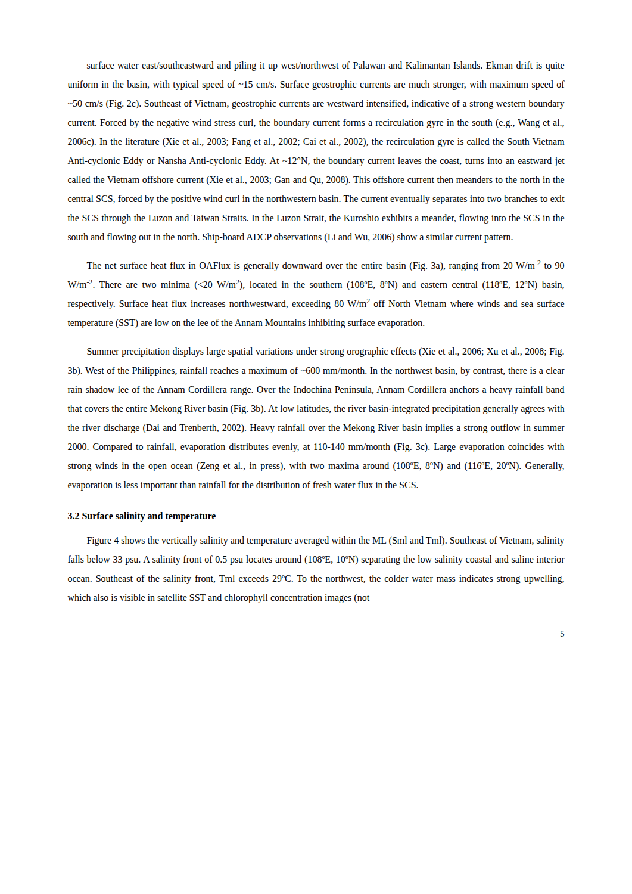surface water east/southeastward and piling it up west/northwest of Palawan and Kalimantan Islands. Ekman drift is quite uniform in the basin, with typical speed of ~15 cm/s. Surface geostrophic currents are much stronger, with maximum speed of ~50 cm/s (Fig. 2c). Southeast of Vietnam, geostrophic currents are westward intensified, indicative of a strong western boundary current. Forced by the negative wind stress curl, the boundary current forms a recirculation gyre in the south (e.g., Wang et al., 2006c). In the literature (Xie et al., 2003; Fang et al., 2002; Cai et al., 2002), the recirculation gyre is called the South Vietnam Anti-cyclonic Eddy or Nansha Anti-cyclonic Eddy. At ~12°N, the boundary current leaves the coast, turns into an eastward jet called the Vietnam offshore current (Xie et al., 2003; Gan and Qu, 2008). This offshore current then meanders to the north in the central SCS, forced by the positive wind curl in the northwestern basin. The current eventually separates into two branches to exit the SCS through the Luzon and Taiwan Straits. In the Luzon Strait, the Kuroshio exhibits a meander, flowing into the SCS in the south and flowing out in the north. Ship-board ADCP observations (Li and Wu, 2006) show a similar current pattern.
The net surface heat flux in OAFlux is generally downward over the entire basin (Fig. 3a), ranging from 20 W/m-2 to 90 W/m-2. There are two minima (<20 W/m2), located in the southern (108ºE, 8ºN) and eastern central (118ºE, 12ºN) basin, respectively. Surface heat flux increases northwestward, exceeding 80 W/m2 off North Vietnam where winds and sea surface temperature (SST) are low on the lee of the Annam Mountains inhibiting surface evaporation.
Summer precipitation displays large spatial variations under strong orographic effects (Xie et al., 2006; Xu et al., 2008; Fig. 3b). West of the Philippines, rainfall reaches a maximum of ~600 mm/month. In the northwest basin, by contrast, there is a clear rain shadow lee of the Annam Cordillera range. Over the Indochina Peninsula, Annam Cordillera anchors a heavy rainfall band that covers the entire Mekong River basin (Fig. 3b). At low latitudes, the river basin-integrated precipitation generally agrees with the river discharge (Dai and Trenberth, 2002). Heavy rainfall over the Mekong River basin implies a strong outflow in summer 2000. Compared to rainfall, evaporation distributes evenly, at 110-140 mm/month (Fig. 3c). Large evaporation coincides with strong winds in the open ocean (Zeng et al., in press), with two maxima around (108ºE, 8ºN) and (116ºE, 20ºN). Generally, evaporation is less important than rainfall for the distribution of fresh water flux in the SCS.
3.2 Surface salinity and temperature
Figure 4 shows the vertically salinity and temperature averaged within the ML (Sml and Tml). Southeast of Vietnam, salinity falls below 33 psu. A salinity front of 0.5 psu locates around (108ºE, 10ºN) separating the low salinity coastal and saline interior ocean. Southeast of the salinity front, Tml exceeds 29ºC. To the northwest, the colder water mass indicates strong upwelling, which also is visible in satellite SST and chlorophyll concentration images (not
5